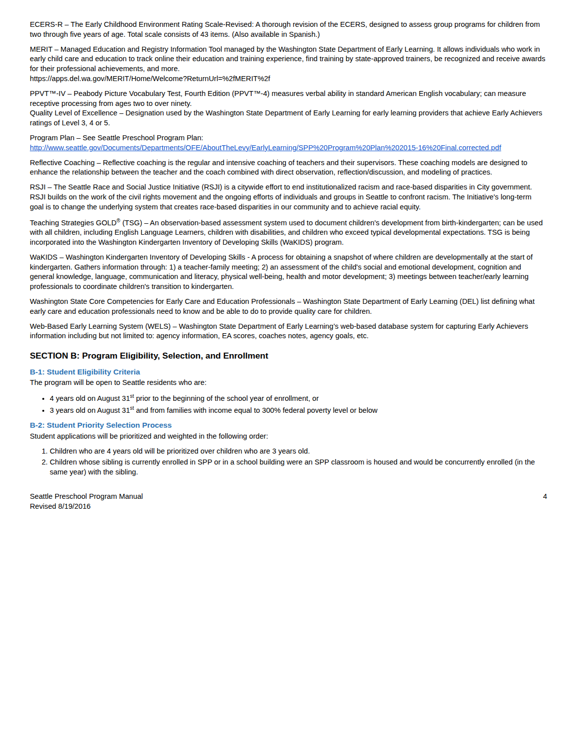ECERS-R – The Early Childhood Environment Rating Scale-Revised: A thorough revision of the ECERS, designed to assess group programs for children from two through five years of age. Total scale consists of 43 items. (Also available in Spanish.)
MERIT – Managed Education and Registry Information Tool managed by the Washington State Department of Early Learning. It allows individuals who work in early child care and education to track online their education and training experience, find training by state-approved trainers, be recognized and receive awards for their professional achievements, and more.
https://apps.del.wa.gov/MERIT/Home/Welcome?ReturnUrl=%2fMERIT%2f
PPVT™-IV – Peabody Picture Vocabulary Test, Fourth Edition (PPVT™-4) measures verbal ability in standard American English vocabulary; can measure receptive processing from ages two to over ninety.
Quality Level of Excellence – Designation used by the Washington State Department of Early Learning for early learning providers that achieve Early Achievers ratings of Level 3, 4 or 5.
Program Plan – See Seattle Preschool Program Plan:
http://www.seattle.gov/Documents/Departments/OFE/AboutTheLevy/EarlyLearning/SPP%20Program%20Plan%202015-16%20Final.corrected.pdf
Reflective Coaching – Reflective coaching is the regular and intensive coaching of teachers and their supervisors. These coaching models are designed to enhance the relationship between the teacher and the coach combined with direct observation, reflection/discussion, and modeling of practices.
RSJI – The Seattle Race and Social Justice Initiative (RSJI) is a citywide effort to end institutionalized racism and race-based disparities in City government. RSJI builds on the work of the civil rights movement and the ongoing efforts of individuals and groups in Seattle to confront racism. The Initiative's long-term goal is to change the underlying system that creates race-based disparities in our community and to achieve racial equity.
Teaching Strategies GOLD® (TSG) – An observation-based assessment system used to document children's development from birth-kindergarten; can be used with all children, including English Language Learners, children with disabilities, and children who exceed typical developmental expectations. TSG is being incorporated into the Washington Kindergarten Inventory of Developing Skills (WaKIDS) program.
WaKIDS – Washington Kindergarten Inventory of Developing Skills - A process for obtaining a snapshot of where children are developmentally at the start of kindergarten. Gathers information through: 1) a teacher-family meeting; 2) an assessment of the child's social and emotional development, cognition and general knowledge, language, communication and literacy, physical well-being, health and motor development; 3) meetings between teacher/early learning professionals to coordinate children's transition to kindergarten.
Washington State Core Competencies for Early Care and Education Professionals – Washington State Department of Early Learning (DEL) list defining what early care and education professionals need to know and be able to do to provide quality care for children.
Web-Based Early Learning System (WELS) – Washington State Department of Early Learning’s web-based database system for capturing Early Achievers information including but not limited to: agency information, EA scores, coaches notes, agency goals, etc.
SECTION B: Program Eligibility, Selection, and Enrollment
B-1: Student Eligibility Criteria
The program will be open to Seattle residents who are:
4 years old on August 31st prior to the beginning of the school year of enrollment, or
3 years old on August 31st and from families with income equal to 300% federal poverty level or below
B-2: Student Priority Selection Process
Student applications will be prioritized and weighted in the following order:
Children who are 4 years old will be prioritized over children who are 3 years old.
Children whose sibling is currently enrolled in SPP or in a school building were an SPP classroom is housed and would be concurrently enrolled (in the same year) with the sibling.
Seattle Preschool Program Manual
Revised 8/19/2016
4